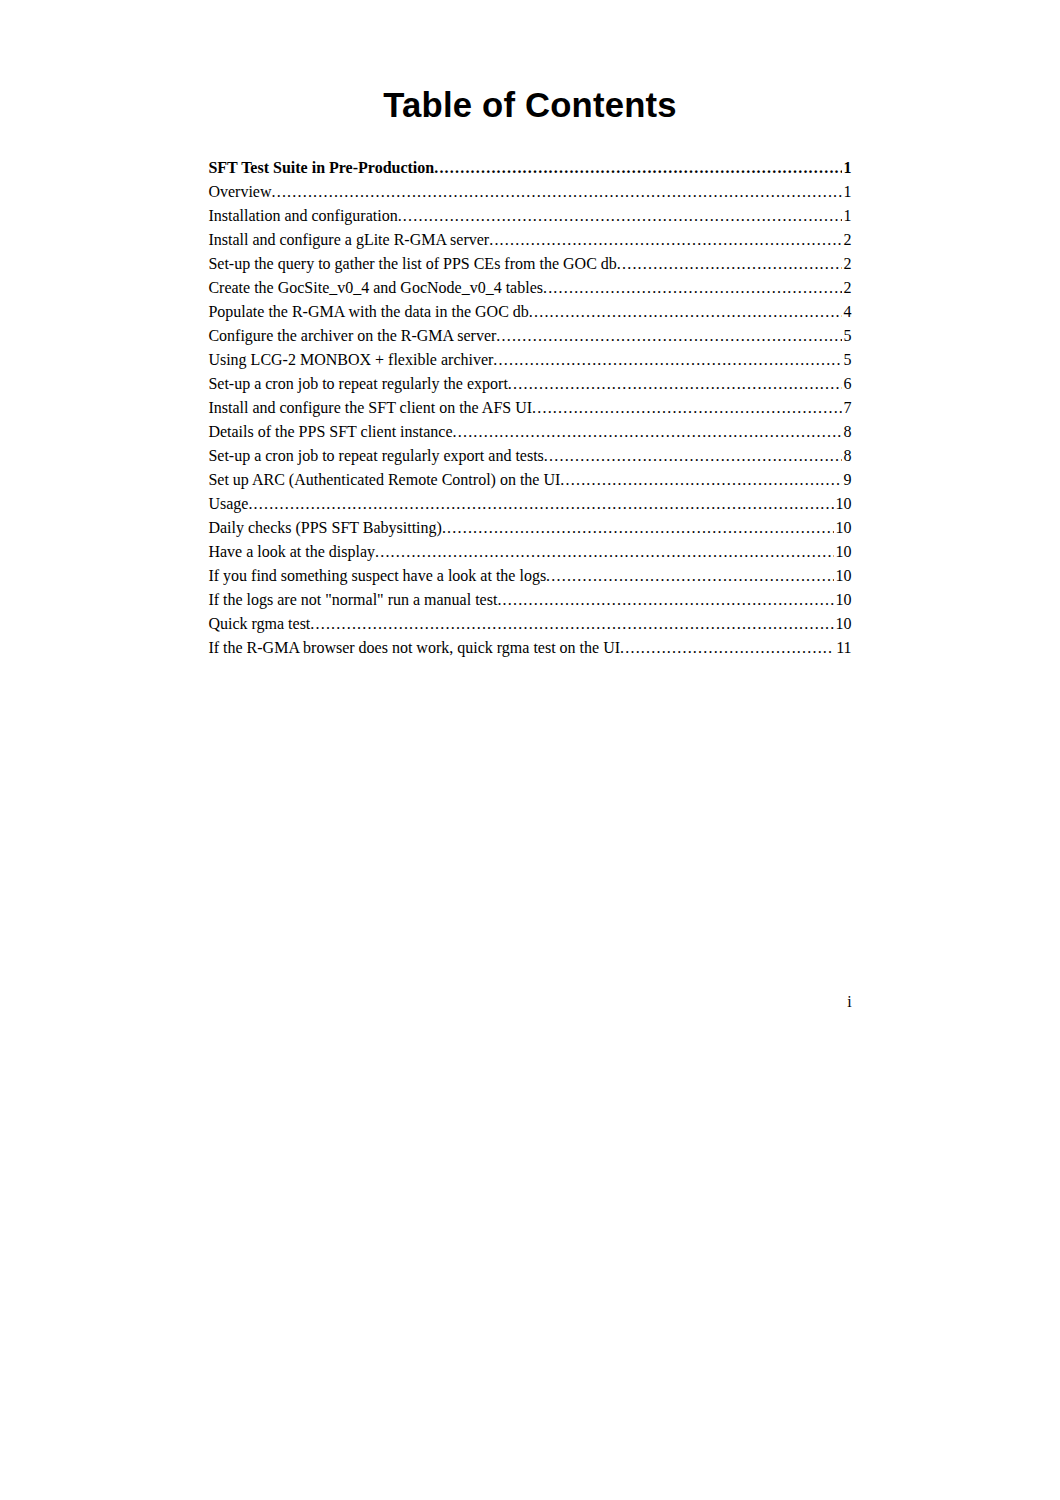Table of Contents
SFT Test Suite in Pre-Production .................................................................................................................. 1
Overview ................................................................................................................................. 1
Installation and configuration ............................................................................................................. 1
Install and configure a gLite R-GMA server ................................................................................. 2
Set-up the query to gather the list of PPS CEs from the GOC db .................................................. 2
Create the GocSite_v0_4 and GocNode_v0_4 tables .............................................................. 2
Populate the R-GMA with the data in the GOC db ................................................................. 4
Configure the archiver on the R-GMA server .......................................................................... 5
Using LCG-2 MONBOX + flexible archiver ..................................................................... 5
Set-up a cron job to repeat regularly the export ....................................................................... 6
Install and configure the SFT client on the AFS UI ....................................................................... 7
Details of the PPS SFT client instance ........................................................................................... 8
Set-up a cron job to repeat regularly export and tests .................................................................. 8
Set up ARC (Authenticated Remote Control) on the UI .......................................................... 9
Usage ....................................................................................................................................... 10
Daily checks (PPS SFT Babysitting) ................................................................................................. 10
Have a look at the display ........................................................................................................... 10
If you find something suspect have a look at the logs ................................................................ 10
If the logs are not "normal" run a manual test ............................................................................. 10
Quick rgma test ......................................................................................................................... 10
If the R-GMA browser does not work, quick rgma test on the UI .............................................. 11
i